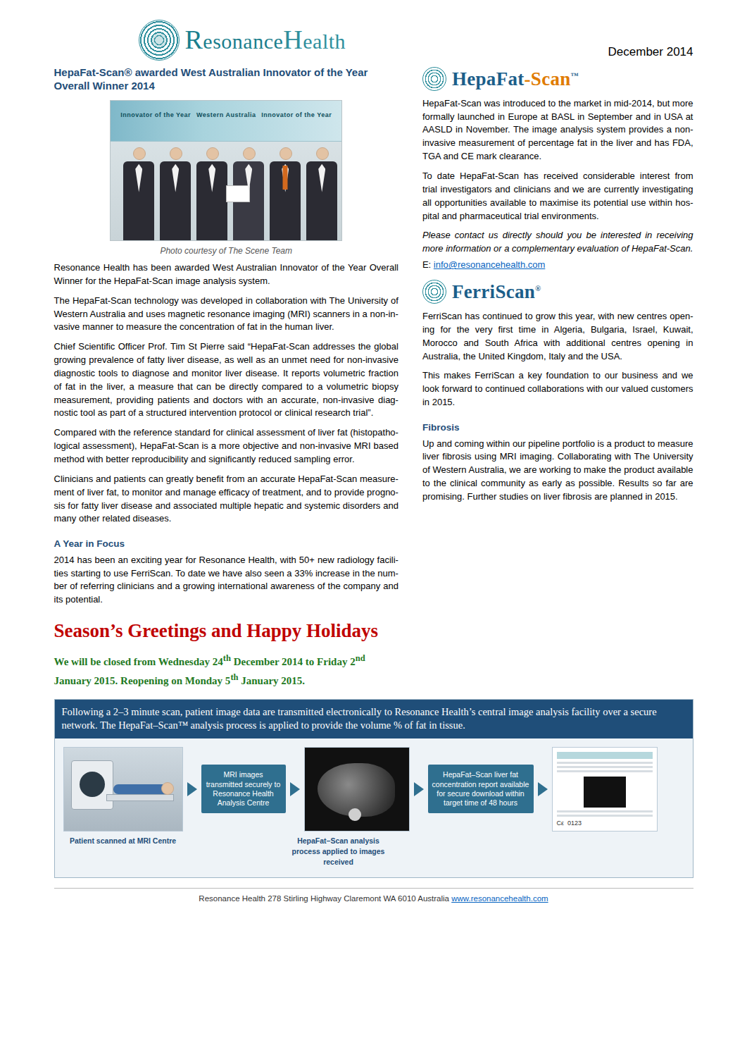ResonanceHealth
December 2014
HepaFat-Scan® awarded West Australian Innovator of the Year Overall Winner 2014
Innovator of the Year Western Australia Innovator of the Year
Photo courtesy of The Scene Team
Resonance Health has been awarded West Australian Innovator of the Year Overall Winner for the HepaFat-Scan image analysis system.
The HepaFat-Scan technology was developed in collaboration with The University of Western Australia and uses magnetic resonance imaging (MRI) scanners in a non-invasive manner to measure the concentration of fat in the human liver.
Chief Scientific Officer Prof. Tim St Pierre said “HepaFat-Scan addresses the global growing prevalence of fatty liver disease, as well as an unmet need for non-invasive diagnostic tools to diagnose and monitor liver disease. It reports volumetric fraction of fat in the liver, a measure that can be directly compared to a volumetric biopsy measurement, providing patients and doctors with an accurate, non-invasive diagnostic tool as part of a structured intervention protocol or clinical research trial”.
Compared with the reference standard for clinical assessment of liver fat (histopathological assessment), HepaFat-Scan is a more objective and non-invasive MRI based method with better reproducibility and significantly reduced sampling error.
Clinicians and patients can greatly benefit from an accurate HepaFat-Scan measurement of liver fat, to monitor and manage efficacy of treatment, and to provide prognosis for fatty liver disease and associated multiple hepatic and systemic disorders and many other related diseases.
A Year in Focus
2014 has been an exciting year for Resonance Health, with 50+ new radiology facilities starting to use FerriScan. To date we have also seen a 33% increase in the number of referring clinicians and a growing international awareness of the company and its potential.
Season’s Greetings and Happy Holidays
We will be closed from Wednesday 24th December 2014 to Friday 2nd January 2015. Reopening on Monday 5th January 2015.
HepaFat-Scan™
HepaFat-Scan was introduced to the market in mid-2014, but more formally launched in Europe at BASL in September and in USA at AASLD in November. The image analysis system provides a non-invasive measurement of percentage fat in the liver and has FDA, TGA and CE mark clearance.
To date HepaFat-Scan has received considerable interest from trial investigators and clinicians and we are currently investigating all opportunities available to maximise its potential use within hospital and pharmaceutical trial environments.
Please contact us directly should you be interested in receiving more information or a complementary evaluation of HepaFat-Scan.
E: info@resonancehealth.com
FerriScan®
FerriScan has continued to grow this year, with new centres opening for the very first time in Algeria, Bulgaria, Israel, Kuwait, Morocco and South Africa with additional centres opening in Australia, the United Kingdom, Italy and the USA.
This makes FerriScan a key foundation to our business and we look forward to continued collaborations with our valued customers in 2015.
Fibrosis
Up and coming within our pipeline portfolio is a product to measure liver fibrosis using MRI imaging. Collaborating with The University of Western Australia, we are working to make the product available to the clinical community as early as possible. Results so far are promising. Further studies on liver fibrosis are planned in 2015.
Following a 2–3 minute scan, patient image data are transmitted electronically to Resonance Health’s central image analysis facility over a secure network. The HepaFat–Scan™ analysis process is applied to provide the volume % of fat in tissue.
MRI images transmitted securely to Resonance Health Analysis Centre
HepaFat–Scan liver fat concentration report available for secure download within target time of 48 hours
Cε 0123
Patient scanned at MRI Centre
HepaFat–Scan analysis process applied to images received
Resonance Health 278 Stirling Highway Claremont WA 6010 Australia www.resonancehealth.com